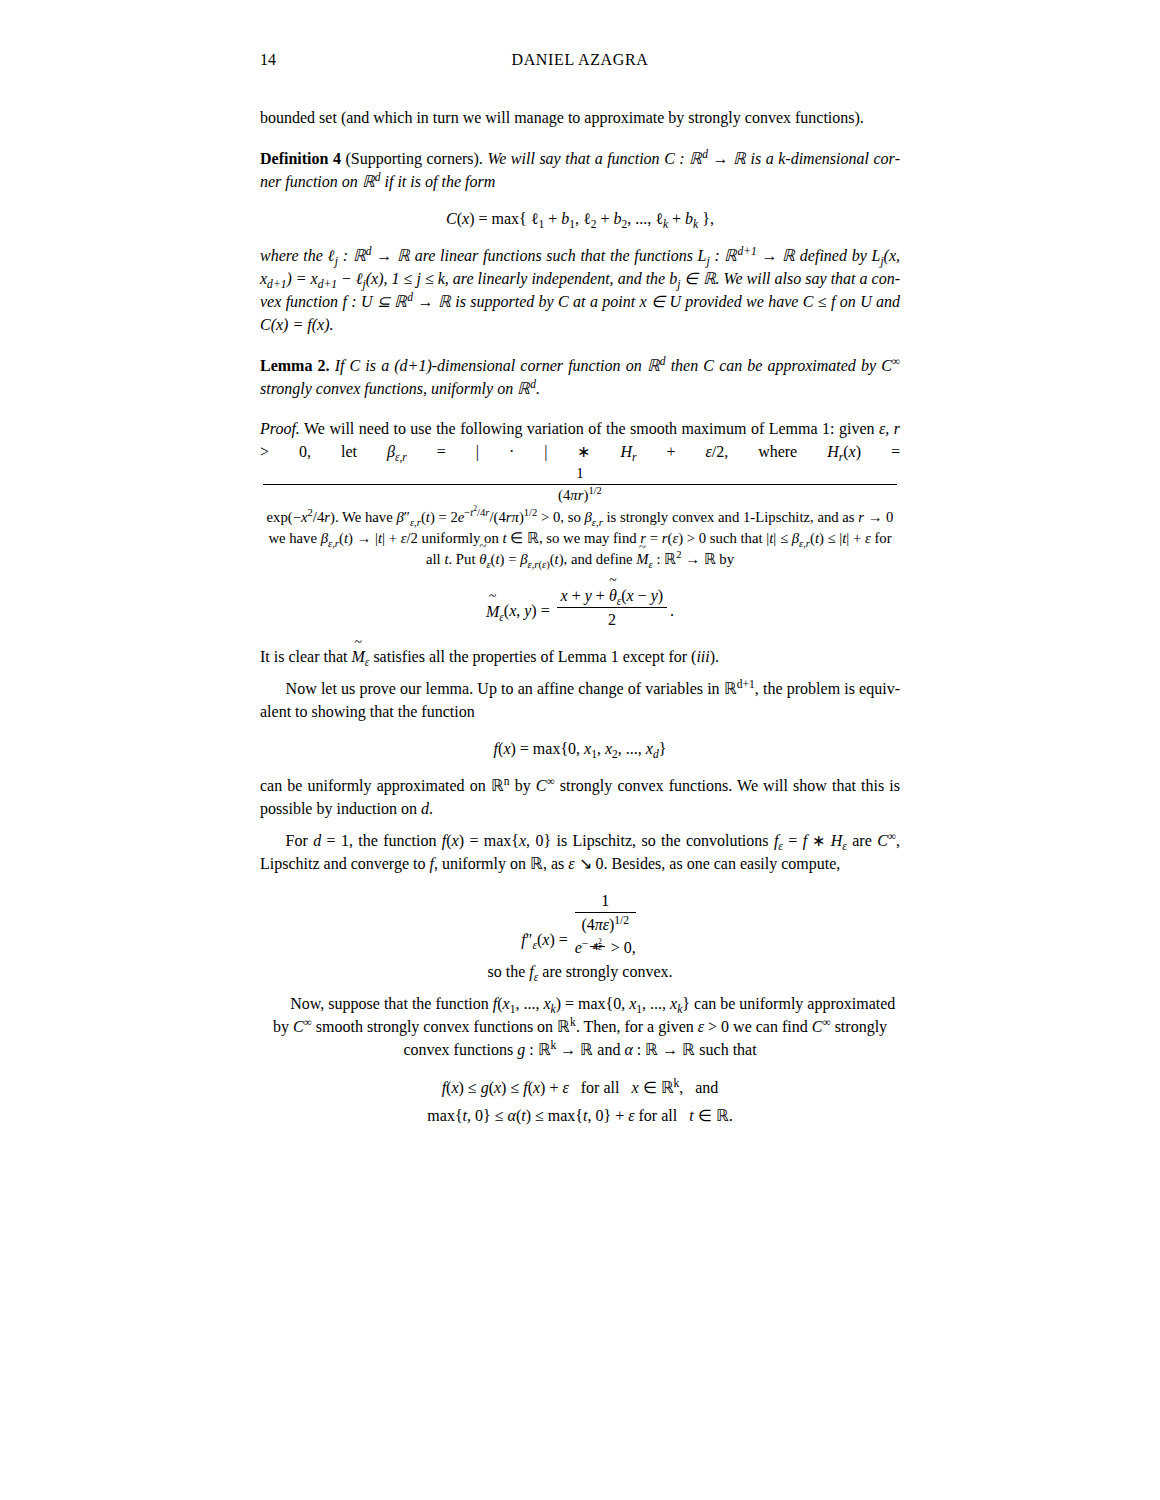14 DANIEL AZAGRA 14
bounded set (and which in turn we will manage to approximate by strongly convex functions).
Definition 4 (Supporting corners). We will say that a function C : ℝd → ℝ is a k-dimensional corner function on ℝd if it is of the form C(x) = max{ ℓ1 + b1, ℓ2 + b2, ..., ℓk + bk }, where the ℓj : ℝd → ℝ are linear functions such that the functions Lj : ℝd+1 → ℝ defined by Lj(x, xd+1) = xd+1 − ℓj(x), 1 ≤ j ≤ k, are linearly independent, and the bj ∈ ℝ. We will also say that a convex function f : U ⊆ ℝd → ℝ is supported by C at a point x ∈ U provided we have C ≤ f on U and C(x) = f(x).
Lemma 2. If C is a (d+1)-dimensional corner function on ℝd then C can be approximated by C∞ strongly convex functions, uniformly on ℝd.
Proof. We will need to use the following variation of the smooth maximum of Lemma 1: given ε, r > 0, let βε,r = | · | ∗ Hr + ε/2, where Hr(x) = 1(4πr)1/2 exp(−x2/4r). We have β″ε,r(t) = 2e−t2/4r/(4rπ)1/2 > 0, so βε,r is strongly convex and 1-Lipschitz, and as r → 0 we have βε,r(t) → |t| + ε/2 uniformly on t ∈ ℝ, so we may find r = r(ε) > 0 such that |t| ≤ βε,r(t) ≤ |t| + ε for all t. Put ~θε(t) = βε,r(ε)(t), and define ~Mε : ℝ2 → ℝ by
~Mε(x, y) = x + y + ~θε(x − y) 2.
It is clear that ~Mε satisfies all the properties of Lemma 1 except for (iii).
Now let us prove our lemma. Up to an affine change of variables in ℝd+1, the problem is equivalent to showing that the function
f(x) = max{0, x1, x2, ..., xd}
can be uniformly approximated on ℝn by C∞ strongly convex functions. We will show that this is possible by induction on d.
For d = 1, the function f(x) = max{x, 0} is Lipschitz, so the convolutions fε = f ∗ Hε are C∞, Lipschitz and converge to f, uniformly on ℝ, as ε ↘ 0. Besides, as one can easily compute,
f″ε(x) = 1(4πε)1/2 e−x24ε > 0,
so the fε are strongly convex.
Now, suppose that the function f(x1, ..., xk) = max{0, x1, ..., xk} can be uniformly approximated by C∞ smooth strongly convex functions on ℝk. Then, for a given ε > 0 we can find C∞ strongly convex functions g : ℝk → ℝ and α : ℝ → ℝ such that
f(x) ≤ g(x) ≤ f(x) + ε for all x ∈ ℝk, and max{t, 0} ≤ α(t) ≤ max{t, 0} + ε for all t ∈ ℝ.